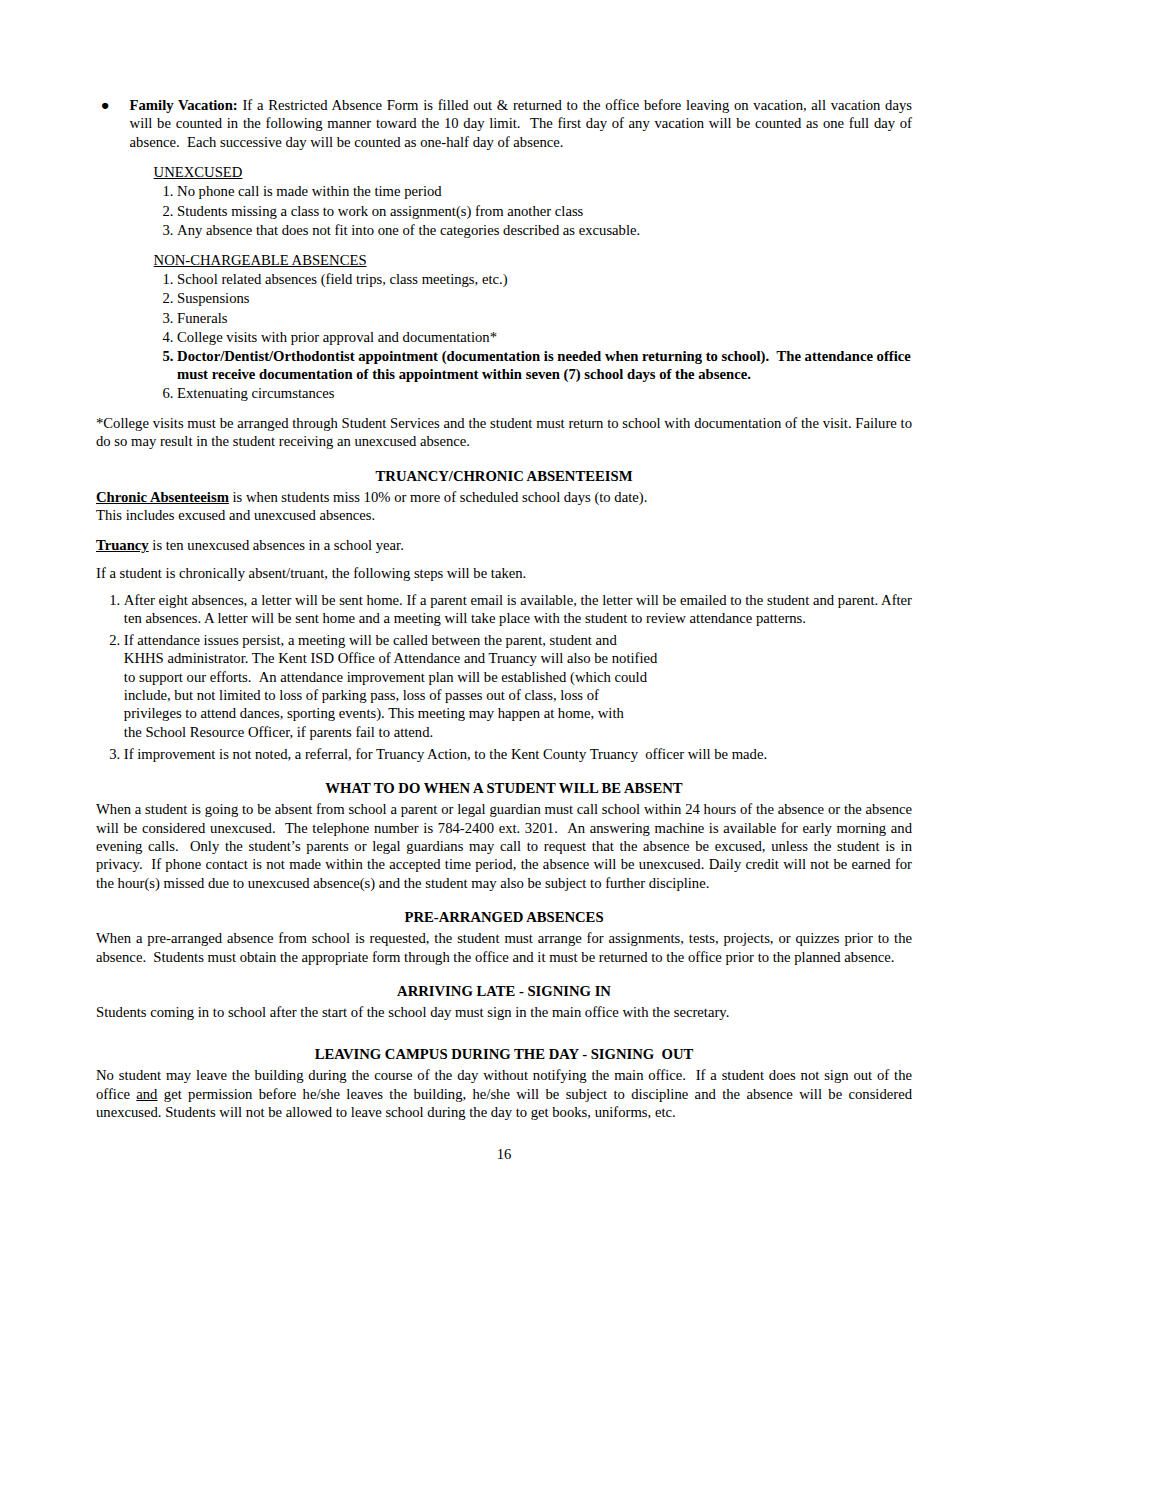● Family Vacation: If a Restricted Absence Form is filled out & returned to the office before leaving on vacation, all vacation days will be counted in the following manner toward the 10 day limit. The first day of any vacation will be counted as one full day of absence. Each successive day will be counted as one-half day of absence.
UNEXCUSED
No phone call is made within the time period
Students missing a class to work on assignment(s) from another class
Any absence that does not fit into one of the categories described as excusable.
NON-CHARGEABLE ABSENCES
School related absences (field trips, class meetings, etc.)
Suspensions
Funerals
College visits with prior approval and documentation*
Doctor/Dentist/Orthodontist appointment (documentation is needed when returning to school). The attendance office must receive documentation of this appointment within seven (7) school days of the absence.
Extenuating circumstances
*College visits must be arranged through Student Services and the student must return to school with documentation of the visit. Failure to do so may result in the student receiving an unexcused absence.
Truancy/Chronic Absenteeism
Chronic Absenteeism is when students miss 10% or more of scheduled school days (to date).
This includes excused and unexcused absences.
Truancy is ten unexcused absences in a school year.
If a student is chronically absent/truant, the following steps will be taken.
After eight absences, a letter will be sent home. If a parent email is available, the letter will be emailed to the student and parent. After ten absences. A letter will be sent home and a meeting will take place with the student to review attendance patterns.
If attendance issues persist, a meeting will be called between the parent, student and
KHHS administrator. The Kent ISD Office of Attendance and Truancy will also be notified
to support our efforts. An attendance improvement plan will be established (which could
include, but not limited to loss of parking pass, loss of passes out of class, loss of
privileges to attend dances, sporting events). This meeting may happen at home, with
the School Resource Officer, if parents fail to attend.
If improvement is not noted, a referral, for Truancy Action, to the Kent County Truancy officer will be made.
What To Do When A Student Will Be Absent
When a student is going to be absent from school a parent or legal guardian must call school within 24 hours of the absence or the absence will be considered unexcused. The telephone number is 784-2400 ext. 3201. An answering machine is available for early morning and evening calls. Only the student’s parents or legal guardians may call to request that the absence be excused, unless the student is in privacy. If phone contact is not made within the accepted time period, the absence will be unexcused. Daily credit will not be earned for the hour(s) missed due to unexcused absence(s) and the student may also be subject to further discipline.
Pre-Arranged Absences
When a pre-arranged absence from school is requested, the student must arrange for assignments, tests, projects, or quizzes prior to the absence. Students must obtain the appropriate form through the office and it must be returned to the office prior to the planned absence.
Arriving Late - Signing In
Students coming in to school after the start of the school day must sign in the main office with the secretary.
Leaving Campus During The Day - Signing Out
No student may leave the building during the course of the day without notifying the main office. If a student does not sign out of the office and get permission before he/she leaves the building, he/she will be subject to discipline and the absence will be considered unexcused. Students will not be allowed to leave school during the day to get books, uniforms, etc.
16